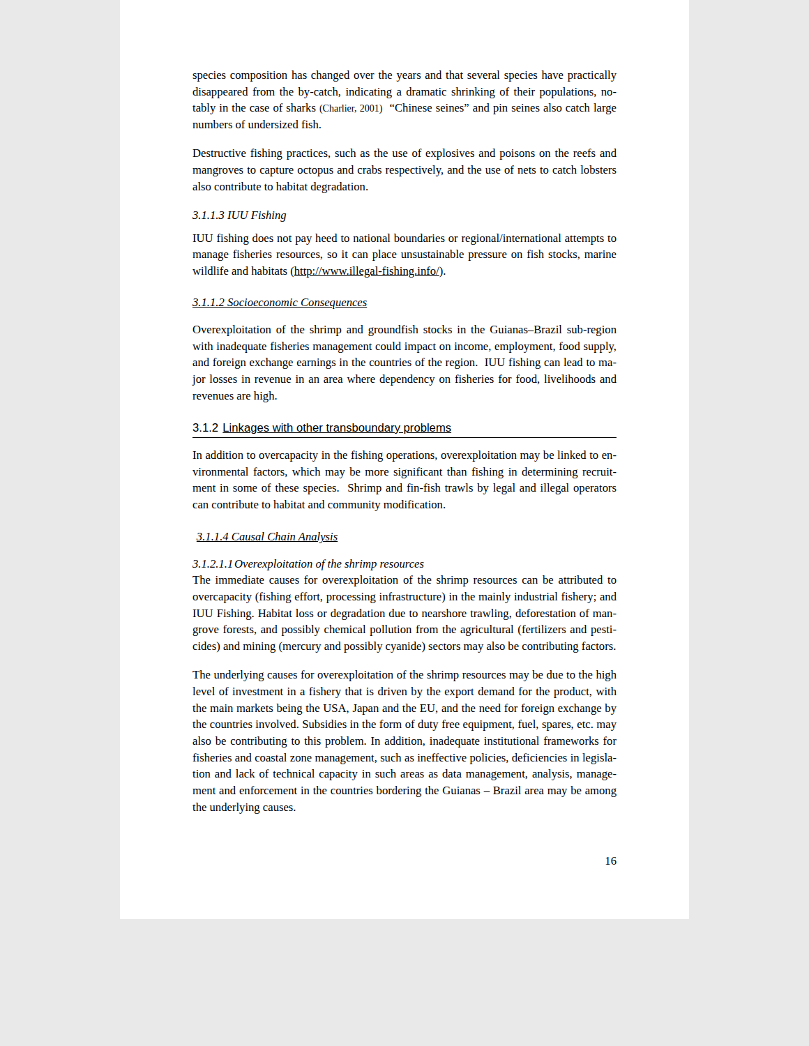species composition has changed over the years and that several species have practically disappeared from the by-catch, indicating a dramatic shrinking of their populations, notably in the case of sharks (Charlier, 2001) “Chinese seines” and pin seines also catch large numbers of undersized fish.
Destructive fishing practices, such as the use of explosives and poisons on the reefs and mangroves to capture octopus and crabs respectively, and the use of nets to catch lobsters also contribute to habitat degradation.
3.1.1.3 IUU Fishing
IUU fishing does not pay heed to national boundaries or regional/international attempts to manage fisheries resources, so it can place unsustainable pressure on fish stocks, marine wildlife and habitats (http://www.illegal-fishing.info/).
3.1.1.2 Socioeconomic Consequences
Overexploitation of the shrimp and groundfish stocks in the Guianas–Brazil sub-region with inadequate fisheries management could impact on income, employment, food supply, and foreign exchange earnings in the countries of the region. IUU fishing can lead to major losses in revenue in an area where dependency on fisheries for food, livelihoods and revenues are high.
3.1.2 Linkages with other transboundary problems
In addition to overcapacity in the fishing operations, overexploitation may be linked to environmental factors, which may be more significant than fishing in determining recruitment in some of these species. Shrimp and fin-fish trawls by legal and illegal operators can contribute to habitat and community modification.
3.1.1.4 Causal Chain Analysis
3.1.2.1.1 Overexploitation of the shrimp resources
The immediate causes for overexploitation of the shrimp resources can be attributed to overcapacity (fishing effort, processing infrastructure) in the mainly industrial fishery; and IUU Fishing. Habitat loss or degradation due to nearshore trawling, deforestation of mangrove forests, and possibly chemical pollution from the agricultural (fertilizers and pesticides) and mining (mercury and possibly cyanide) sectors may also be contributing factors.
The underlying causes for overexploitation of the shrimp resources may be due to the high level of investment in a fishery that is driven by the export demand for the product, with the main markets being the USA, Japan and the EU, and the need for foreign exchange by the countries involved. Subsidies in the form of duty free equipment, fuel, spares, etc. may also be contributing to this problem. In addition, inadequate institutional frameworks for fisheries and coastal zone management, such as ineffective policies, deficiencies in legislation and lack of technical capacity in such areas as data management, analysis, management and enforcement in the countries bordering the Guianas – Brazil area may be among the underlying causes.
16